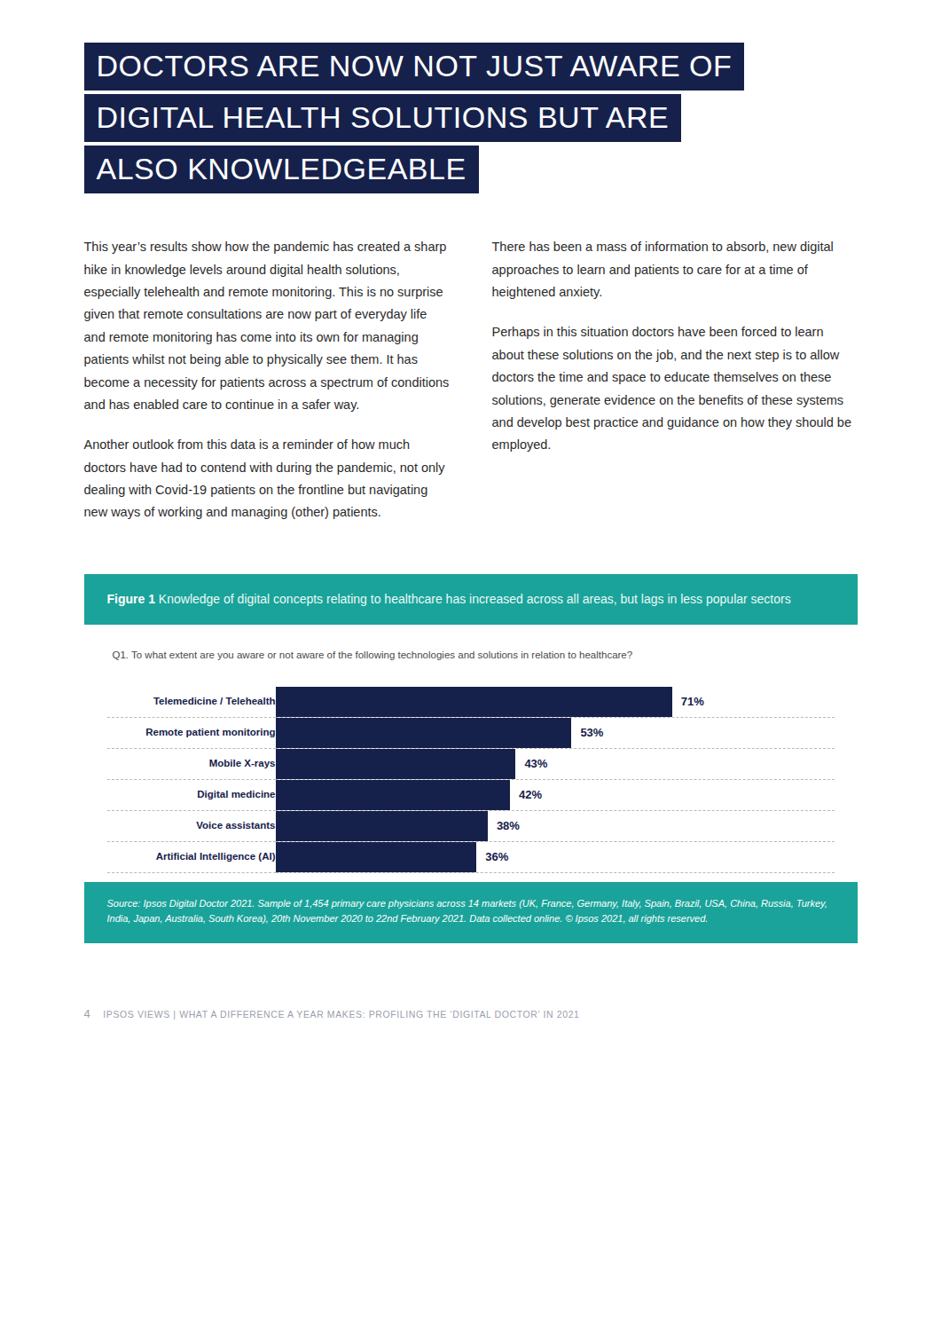DOCTORS ARE NOW NOT JUST AWARE OF
DIGITAL HEALTH SOLUTIONS BUT ARE
ALSO KNOWLEDGEABLE
This year’s results show how the pandemic has created a sharp hike in knowledge levels around digital health solutions, especially telehealth and remote monitoring. This is no surprise given that remote consultations are now part of everyday life and remote monitoring has come into its own for managing patients whilst not being able to physically see them. It has become a necessity for patients across a spectrum of conditions and has enabled care to continue in a safer way.
Another outlook from this data is a reminder of how much doctors have had to contend with during the pandemic, not only dealing with Covid-19 patients on the frontline but navigating new ways of working and managing (other) patients.
There has been a mass of information to absorb, new digital approaches to learn and patients to care for at a time of heightened anxiety.
Perhaps in this situation doctors have been forced to learn about these solutions on the job, and the next step is to allow doctors the time and space to educate themselves on these solutions, generate evidence on the benefits of these systems and develop best practice and guidance on how they should be employed.
Figure 1 Knowledge of digital concepts relating to healthcare has increased across all areas, but lags in less popular sectors
Q1. To what extent are you aware or not aware of the following technologies and solutions in relation to healthcare?
| Telemedicine / Telehealth | 71% |
| Remote patient monitoring | 53% |
| Mobile X-rays | 43% |
| Digital medicine | 42% |
| Voice assistants | 38% |
| Artificial Intelligence (AI) | 36% |
Source: Ipsos Digital Doctor 2021. Sample of 1,454 primary care physicians across 14 markets (UK, France, Germany, Italy, Spain, Brazil, USA, China, Russia, Turkey, India, Japan, Australia, South Korea), 20th November 2020 to 22nd February 2021. Data collected online. © Ipsos 2021, all rights reserved.
4 IPSOS VIEWS | WHAT A DIFFERENCE A YEAR MAKES: PROFILING THE ‘DIGITAL DOCTOR’ IN 2021